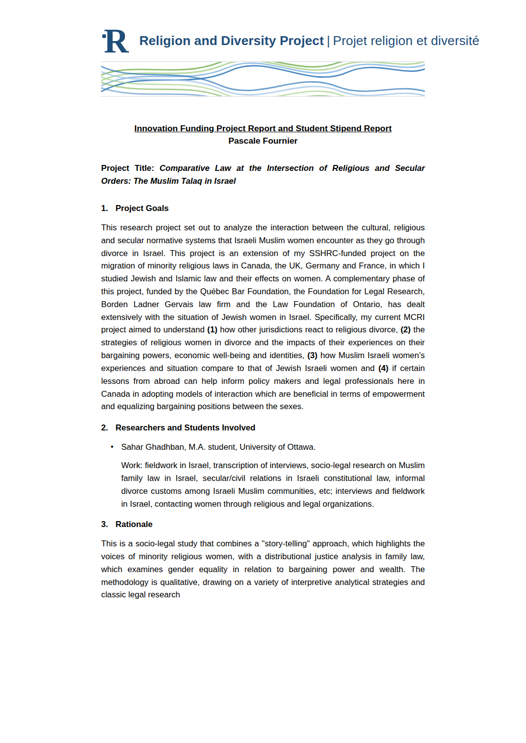R
Religion and Diversity Project|Projet religion et diversité
Innovation Funding Project Report and Student Stipend Report
Pascale Fournier
Project Title: Comparative Law at the Intersection of Religious and Secular Orders: The Muslim Talaq in Israel
Project Goals
This research project set out to analyze the interaction between the cultural, religious and secular normative systems that Israeli Muslim women encounter as they go through divorce in Israel. This project is an extension of my SSHRC-funded project on the migration of minority religious laws in Canada, the UK, Germany and France, in which I studied Jewish and Islamic law and their effects on women. A complementary phase of this project, funded by the Québec Bar Foundation, the Foundation for Legal Research, Borden Ladner Gervais law firm and the Law Foundation of Ontario, has dealt extensively with the situation of Jewish women in Israel. Specifically, my current MCRI project aimed to understand (1) how other jurisdictions react to religious divorce, (2) the strategies of religious women in divorce and the impacts of their experiences on their bargaining powers, economic well-being and identities, (3) how Muslim Israeli women's experiences and situation compare to that of Jewish Israeli women and (4) if certain lessons from abroad can help inform policy makers and legal professionals here in Canada in adopting models of interaction which are beneficial in terms of empowerment and equalizing bargaining positions between the sexes.
Researchers and Students Involved
Sahar Ghadhban, M.A. student, University of Ottawa.
Work: fieldwork in Israel, transcription of interviews, socio-legal research on Muslim family law in Israel, secular/civil relations in Israeli constitutional law, informal divorce customs among Israeli Muslim communities, etc; interviews and fieldwork in Israel, contacting women through religious and legal organizations.
Rationale
This is a socio-legal study that combines a "story-telling" approach, which highlights the voices of minority religious women, with a distributional justice analysis in family law, which examines gender equality in relation to bargaining power and wealth. The methodology is qualitative, drawing on a variety of interpretive analytical strategies and classic legal research